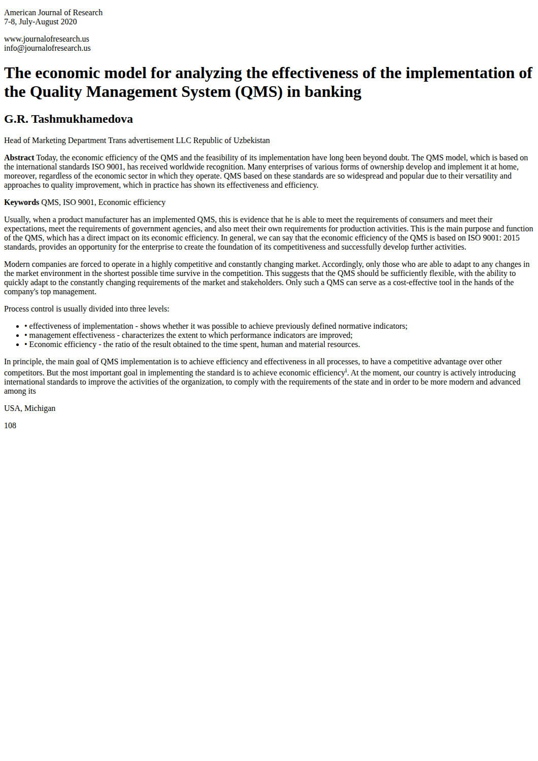American Journal of Research
7-8, July-August 2020
www.journalofresearch.us
info@journalofresearch.us
The economic model for analyzing the effectiveness of the implementation of the Quality Management System (QMS) in banking
G.R. Tashmukhamedova
Head of Marketing Department Trans advertisement LLC Republic of Uzbekistan
Abstract Today, the economic efficiency of the QMS and the feasibility of its implementation have long been beyond doubt. The QMS model, which is based on the international standards ISO 9001, has received worldwide recognition. Many enterprises of various forms of ownership develop and implement it at home, moreover, regardless of the economic sector in which they operate. QMS based on these standards are so widespread and popular due to their versatility and approaches to quality improvement, which in practice has shown its effectiveness and efficiency.
Keywords QMS, ISO 9001, Economic efficiency
Usually, when a product manufacturer has an implemented QMS, this is evidence that he is able to meet the requirements of consumers and meet their expectations, meet the requirements of government agencies, and also meet their own requirements for production activities. This is the main purpose and function of the QMS, which has a direct impact on its economic efficiency. In general, we can say that the economic efficiency of the QMS is based on ISO 9001: 2015 standards, provides an opportunity for the enterprise to create the foundation of its competitiveness and successfully develop further activities.
Modern companies are forced to operate in a highly competitive and constantly changing market. Accordingly, only those who are able to adapt to any changes in the market environment in the shortest possible time survive in the competition. This suggests that the QMS should be sufficiently flexible, with the ability to quickly adapt to the constantly changing requirements of the market and stakeholders. Only such a QMS can serve as a cost-effective tool in the hands of the company's top management.
Process control is usually divided into three levels:
• effectiveness of implementation - shows whether it was possible to achieve previously defined normative indicators;
• management effectiveness - characterizes the extent to which performance indicators are improved;
• Economic efficiency - the ratio of the result obtained to the time spent, human and material resources.
In principle, the main goal of QMS implementation is to achieve efficiency and effectiveness in all processes, to have a competitive advantage over other competitors. But the most important goal in implementing the standard is to achieve economic efficiencyi. At the moment, our country is actively introducing international standards to improve the activities of the organization, to comply with the requirements of the state and in order to be more modern and advanced among its
USA, Michigan
108